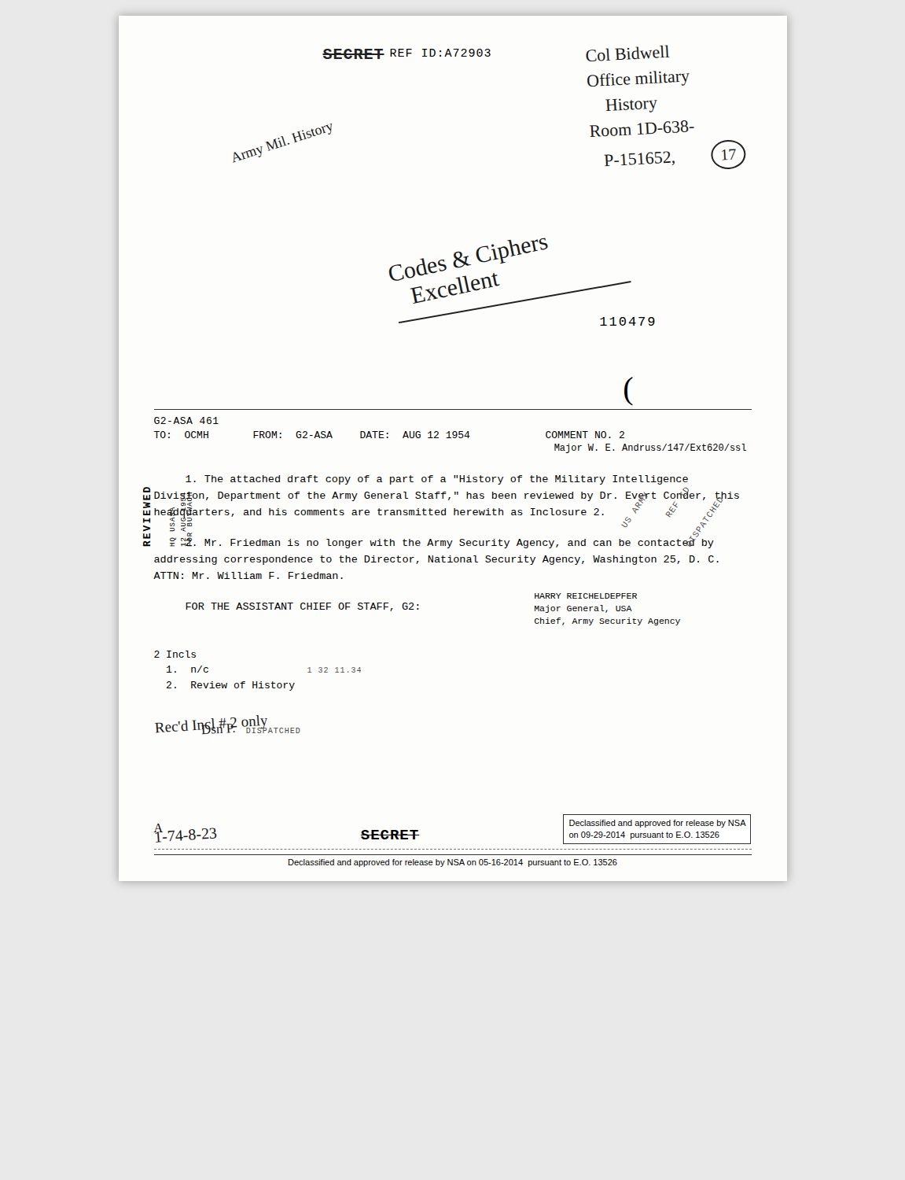SECRET
REF ID:A72903
Col Bidwell
Office military
History
Room 1D-638-
P-151652, 17
Army Mil. History
Codes & Ciphers
Excellent
110479
(
G2-ASA 461
| TO: OCMH | FROM: G2-ASA | DATE: AUG 12 1954 | COMMENT NO. 2 |
| Major W. E. Andruss/147/Ext620/ssl |
REVIEWED
HQ USASA
12 AUG 1954
FOR BUYWACH
1. The attached draft copy of a part of a "History of the Military Intelligence Division, Department of the Army General Staff," has been reviewed by Dr. Evert Conder, this headquarters, and his comments are transmitted herewith as Inclosure 2.
2. Mr. Friedman is no longer with the Army Security Agency, and can be contacted by addressing correspondence to the Director, National Security Agency, Washington 25, D. C. ATTN: Mr. William F. Friedman.
FOR THE ASSISTANT CHIEF OF STAFF, G2:
US ARMY
REF ID
DISPATCHED
HARRY REICHELDEPFER
Major General, USA
Chief, Army Security Agency
2 Incls
1. n/c 1 32 11.34
2. Review of History
Rec'd Incl # 2 only
Dsn P. DISPATCHED
1-74-8-23
SECRET
Declassified and approved for release by NSA
on 09-29-2014 pursuant to E.O. 13526
Declassified and approved for release by NSA on 05-16-2014 pursuant to E.O. 13526
A